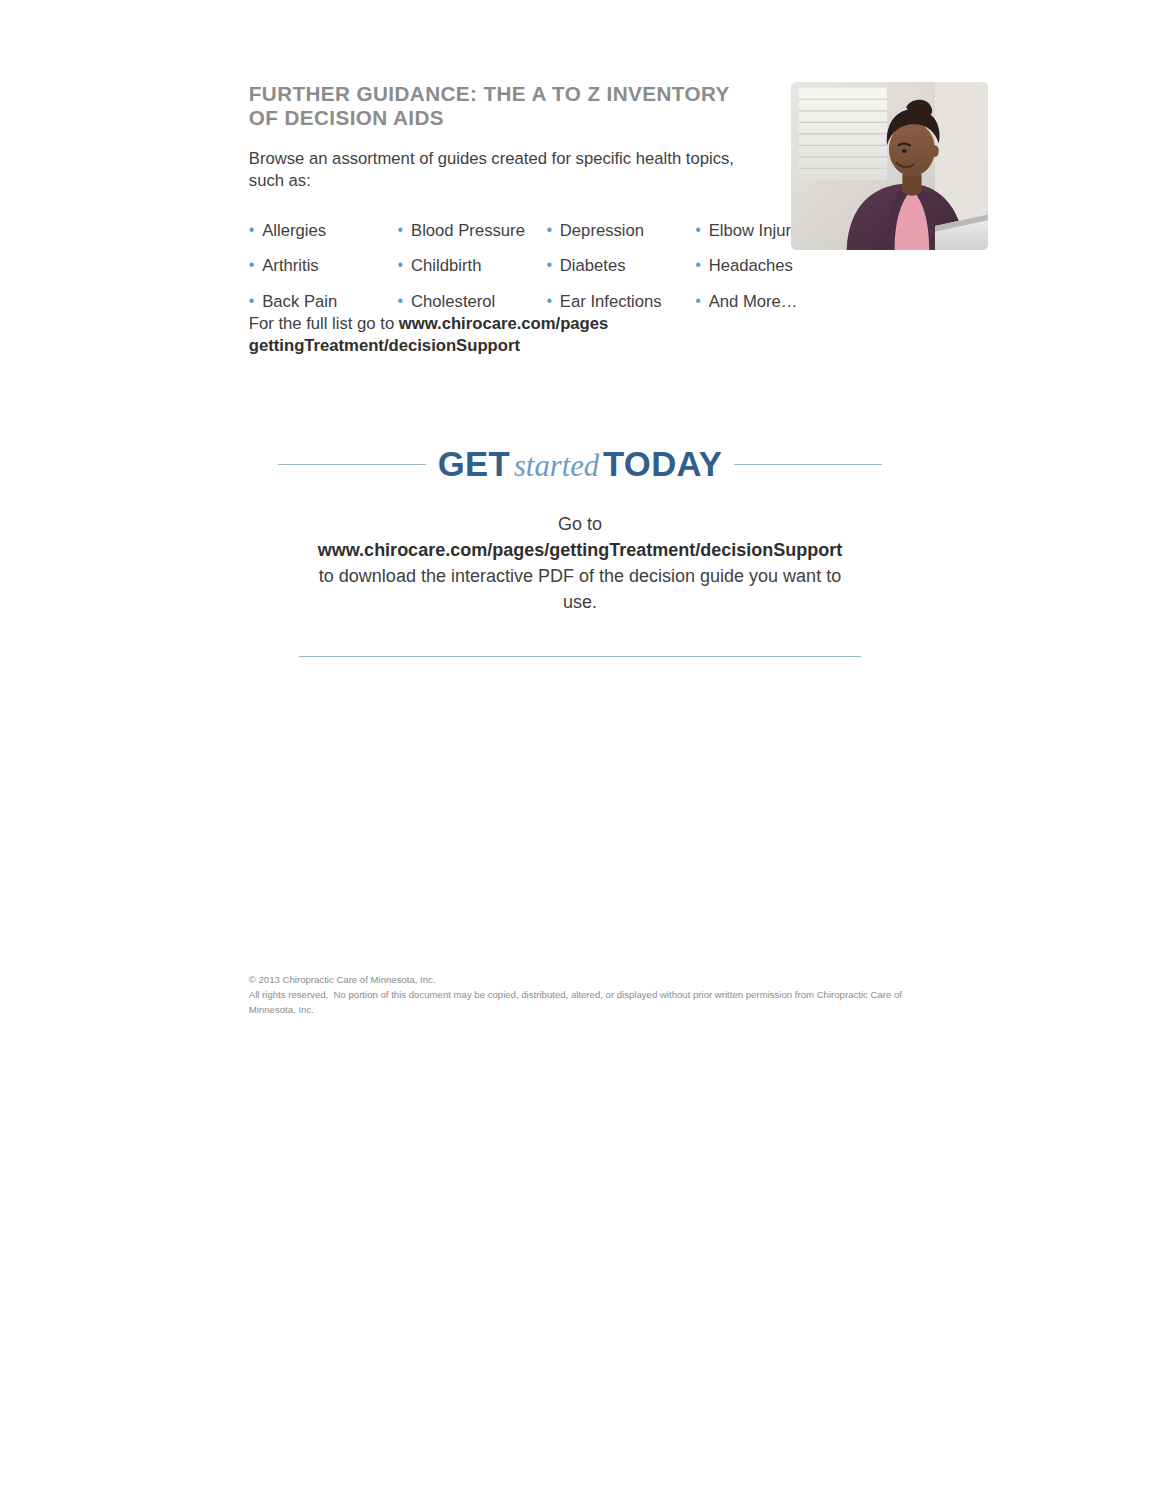Further Guidance: The A to Z Inventory of Decision Aids
Browse an assortment of guides created for specific health topics, such as:
Allergies
Blood Pressure
Depression
Elbow Injuries
Arthritis
Childbirth
Diabetes
Headaches
Back Pain
Cholesterol
Ear Infections
And More…
For the full list go to www.chirocare.com/pages gettingTreatment/decisionSupport
GET started TODAY
Go to www.chirocare.com/pages/gettingTreatment/decisionSupport
to download the interactive PDF of the decision guide you want to use.
© 2013 Chiropractic Care of Minnesota, Inc.
All rights reserved. No portion of this document may be copied, distributed, altered, or displayed without prior written permission from Chiropractic Care of Minnesota, Inc.